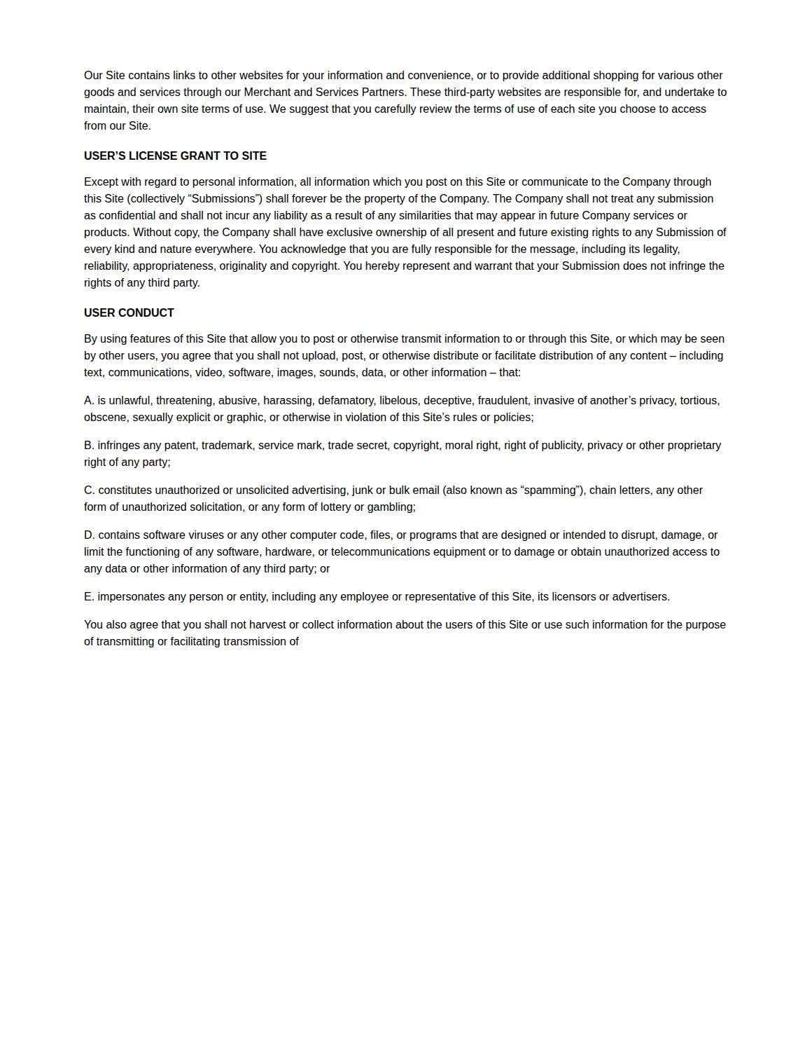Our Site contains links to other websites for your information and convenience, or to provide additional shopping for various other goods and services through our Merchant and Services Partners. These third-party websites are responsible for, and undertake to maintain, their own site terms of use. We suggest that you carefully review the terms of use of each site you choose to access from our Site.
User’s License Grant to Site
Except with regard to personal information, all information which you post on this Site or communicate to the Company through this Site (collectively “Submissions”) shall forever be the property of the Company. The Company shall not treat any submission as confidential and shall not incur any liability as a result of any similarities that may appear in future Company services or products. Without copy, the Company shall have exclusive ownership of all present and future existing rights to any Submission of every kind and nature everywhere. You acknowledge that you are fully responsible for the message, including its legality, reliability, appropriateness, originality and copyright. You hereby represent and warrant that your Submission does not infringe the rights of any third party.
User Conduct
By using features of this Site that allow you to post or otherwise transmit information to or through this Site, or which may be seen by other users, you agree that you shall not upload, post, or otherwise distribute or facilitate distribution of any content – including text, communications, video, software, images, sounds, data, or other information – that:
A. is unlawful, threatening, abusive, harassing, defamatory, libelous, deceptive, fraudulent, invasive of another’s privacy, tortious, obscene, sexually explicit or graphic, or otherwise in violation of this Site’s rules or policies;
B. infringes any patent, trademark, service mark, trade secret, copyright, moral right, right of publicity, privacy or other proprietary right of any party;
C. constitutes unauthorized or unsolicited advertising, junk or bulk email (also known as “spamming”), chain letters, any other form of unauthorized solicitation, or any form of lottery or gambling;
D. contains software viruses or any other computer code, files, or programs that are designed or intended to disrupt, damage, or limit the functioning of any software, hardware, or telecommunications equipment or to damage or obtain unauthorized access to any data or other information of any third party; or
E. impersonates any person or entity, including any employee or representative of this Site, its licensors or advertisers.
You also agree that you shall not harvest or collect information about the users of this Site or use such information for the purpose of transmitting or facilitating transmission of